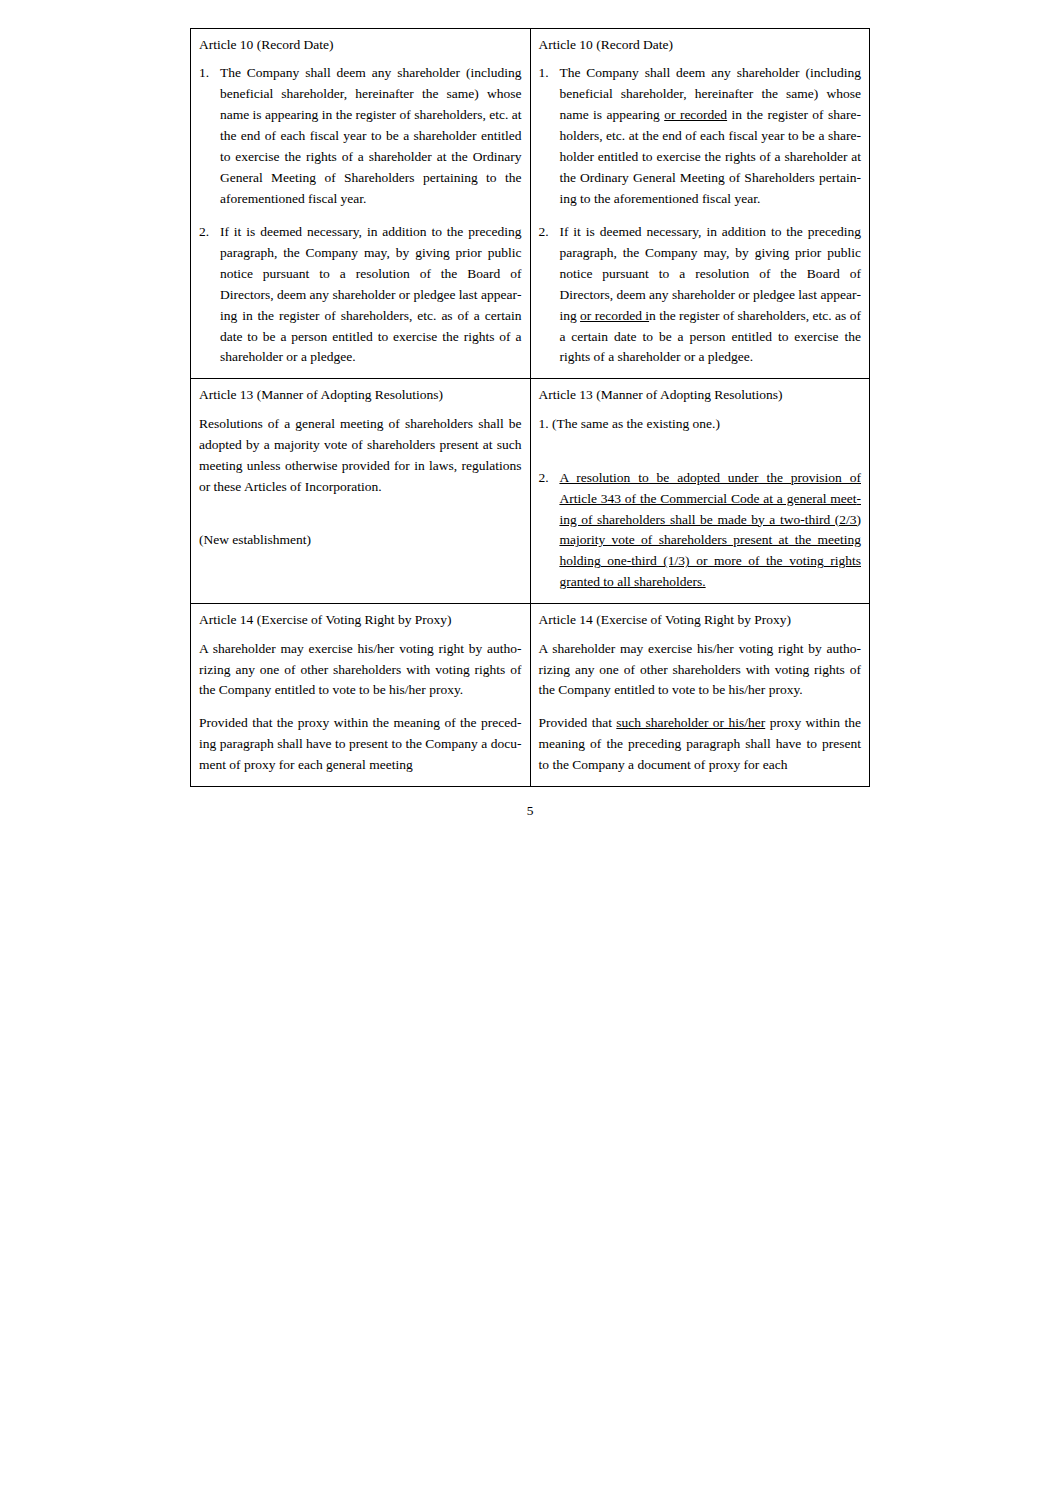| Article 10 (Record Date) 1. The Company shall deem any shareholder (including beneficial shareholder, hereinafter the same) whose name is appearing in the register of shareholders, etc. at the end of each fiscal year to be a shareholder entitled to exercise the rights of a shareholder at the Ordinary General Meeting of Shareholders pertaining to the aforementioned fiscal year. 2. If it is deemed necessary, in addition to the preceding paragraph, the Company may, by giving prior public notice pursuant to a resolution of the Board of Directors, deem any shareholder or pledgee last appearing in the register of shareholders, etc. as of a certain date to be a person entitled to exercise the rights of a shareholder or a pledgee. | Article 10 (Record Date) 1. The Company shall deem any shareholder (including beneficial shareholder, hereinafter the same) whose name is appearing or recorded in the register of shareholders, etc. at the end of each fiscal year to be a shareholder entitled to exercise the rights of a shareholder at the Ordinary General Meeting of Shareholders pertaining to the aforementioned fiscal year. 2. If it is deemed necessary, in addition to the preceding paragraph, the Company may, by giving prior public notice pursuant to a resolution of the Board of Directors, deem any shareholder or pledgee last appearing or recorded i n the register of shareholders, etc. as of a certain date to be a person entitled to exercise the rights of a shareholder or a pledgee. |
| Article 13 (Manner of Adopting Resolutions) Resolutions of a general meeting of shareholders shall be adopted by a majority vote of shareholders present at such meeting unless otherwise provided for in laws, regulations or these Articles of Incorporation. (New establishment) | Article 13 (Manner of Adopting Resolutions) 1. (The same as the existing one.) 2. A resolution to be adopted under the provision of Article 343 of the Commercial Code at a general meeting of shareholders shall be made by a two-third (2/3) majority vote of shareholders present at the meeting holding one-third (1/3) or more of the voting rights granted to all shareholders. |
| Article 14 (Exercise of Voting Right by Proxy) A shareholder may exercise his/her voting right by authorizing any one of other shareholders with voting rights of the Company entitled to vote to be his/her proxy. Provided that the proxy within the meaning of the preceding paragraph shall have to present to the Company a document of proxy for each general meeting | Article 14 (Exercise of Voting Right by Proxy) A shareholder may exercise his/her voting right by authorizing any one of other shareholders with voting rights of the Company entitled to vote to be his/her proxy. Provided that such shareholder or his/her proxy within the meaning of the preceding paragraph shall have to present to the Company a document of proxy for each |
5